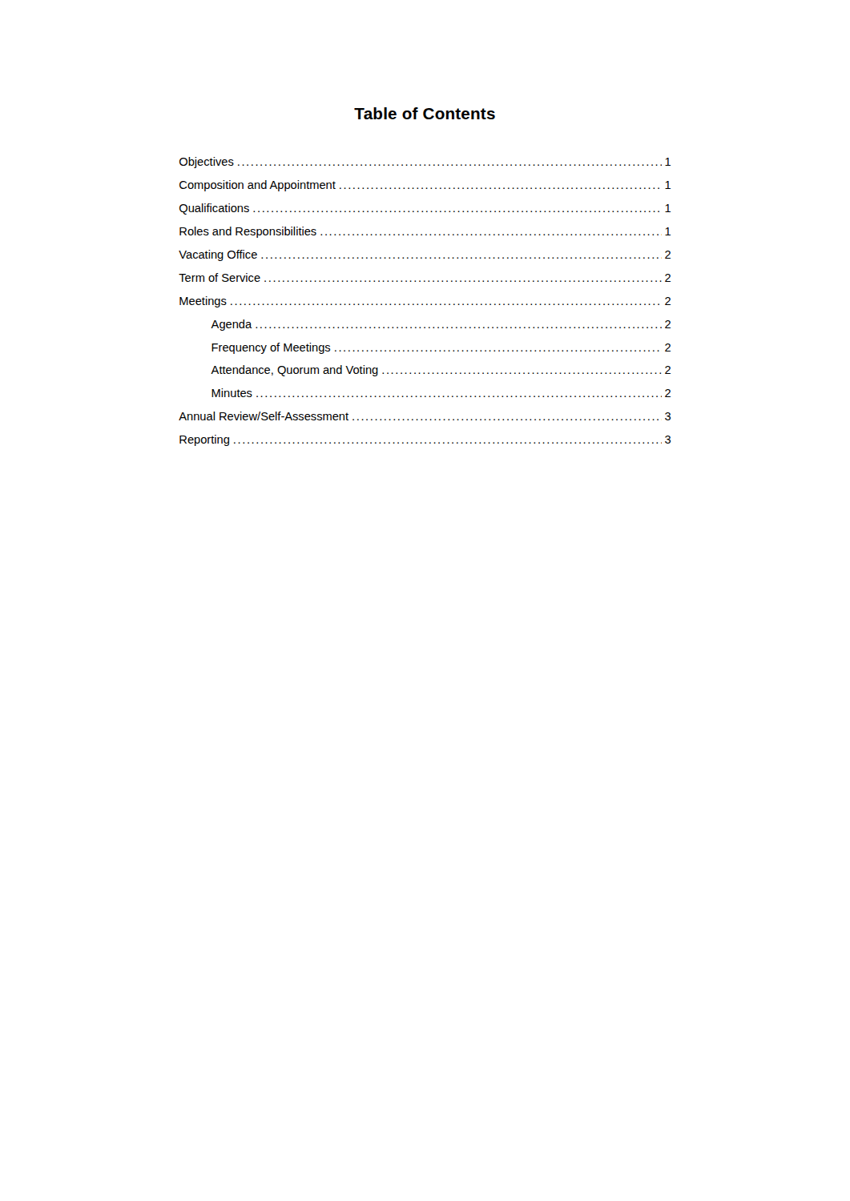Table of Contents
Objectives .................................................................................................................. 1
Composition and Appointment .............................................................................................. 1
Qualifications .......................................................................................................... 1
Roles and Responsibilities .................................................................................................... 1
Vacating Office ....................................................................................................... 2
Term of Service ....................................................................................................... 2
Meetings ................................................................................................................... 2
Agenda ......................................................................................................... 2
Frequency of Meetings .............................................................................................. 2
Attendance, Quorum and Voting ................................................................................. 2
Minutes ......................................................................................................... 2
Annual Review/Self-Assessment ......................................................................................... 3
Reporting .................................................................................................................. 3